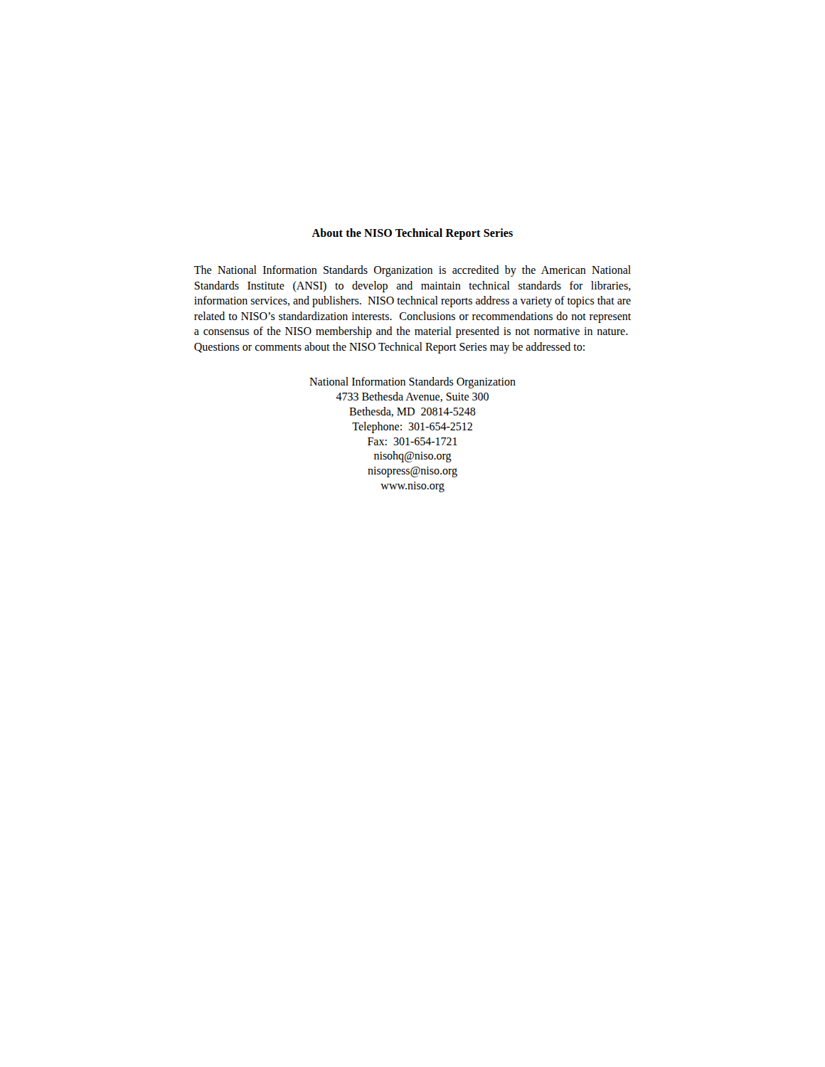About the NISO Technical Report Series
The National Information Standards Organization is accredited by the American National Standards Institute (ANSI) to develop and maintain technical standards for libraries, information services, and publishers. NISO technical reports address a variety of topics that are related to NISO’s standardization interests. Conclusions or recommendations do not represent a consensus of the NISO membership and the material presented is not normative in nature. Questions or comments about the NISO Technical Report Series may be addressed to:
National Information Standards Organization 4733 Bethesda Avenue, Suite 300 Bethesda, MD 20814-5248 Telephone: 301-654-2512 Fax: 301-654-1721 nisohq@niso.org nisopress@niso.org www.niso.org